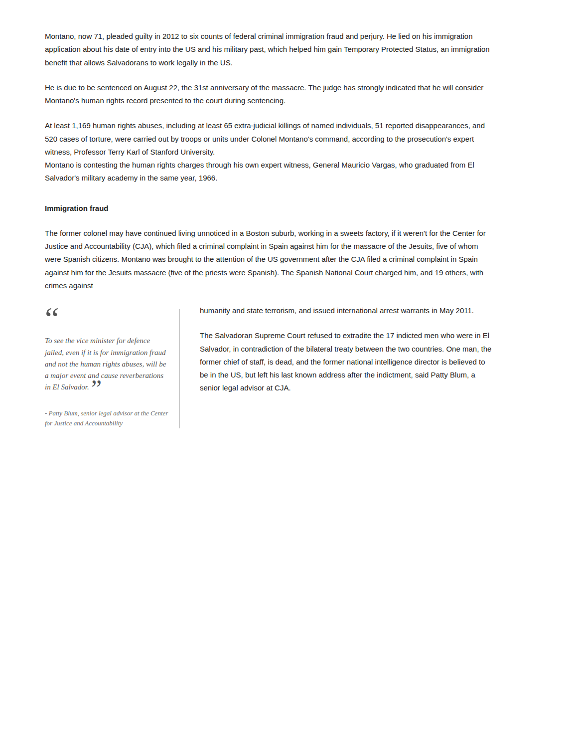Montano, now 71, pleaded guilty in 2012 to six counts of federal criminal immigration fraud and perjury. He lied on his immigration application about his date of entry into the US and his military past, which helped him gain Temporary Protected Status, an immigration benefit that allows Salvadorans to work legally in the US.
He is due to be sentenced on August 22, the 31st anniversary of the massacre. The judge has strongly indicated that he will consider Montano's human rights record presented to the court during sentencing.
At least 1,169 human rights abuses, including at least 65 extra-judicial killings of named individuals, 51 reported disappearances, and 520 cases of torture, were carried out by troops or units under Colonel Montano's command, according to the prosecution's expert witness, Professor Terry Karl of Stanford University.
Montano is contesting the human rights charges through his own expert witness, General Mauricio Vargas, who graduated from El Salvador's military academy in the same year, 1966.
Immigration fraud
The former colonel may have continued living unnoticed in a Boston suburb, working in a sweets factory, if it weren't for the Center for Justice and Accountability (CJA), which filed a criminal complaint in Spain against him for the massacre of the Jesuits, five of whom were Spanish citizens. Montano was brought to the attention of the US government after the CJA filed a criminal complaint in Spain against him for the Jesuits massacre (five of the priests were Spanish). The Spanish National Court charged him, and 19 others, with crimes against
“ To see the vice minister for defence jailed, even if it is for immigration fraud and not the human rights abuses, will be a major event and cause reverberations in El Salvador.” - Patty Blum, senior legal advisor at the Center for Justice and Accountability
humanity and state terrorism, and issued international arrest warrants in May 2011.
The Salvadoran Supreme Court refused to extradite the 17 indicted men who were in El Salvador, in contradiction of the bilateral treaty between the two countries. One man, the former chief of staff, is dead, and the former national intelligence director is believed to be in the US, but left his last known address after the indictment, said Patty Blum, a senior legal advisor at CJA.